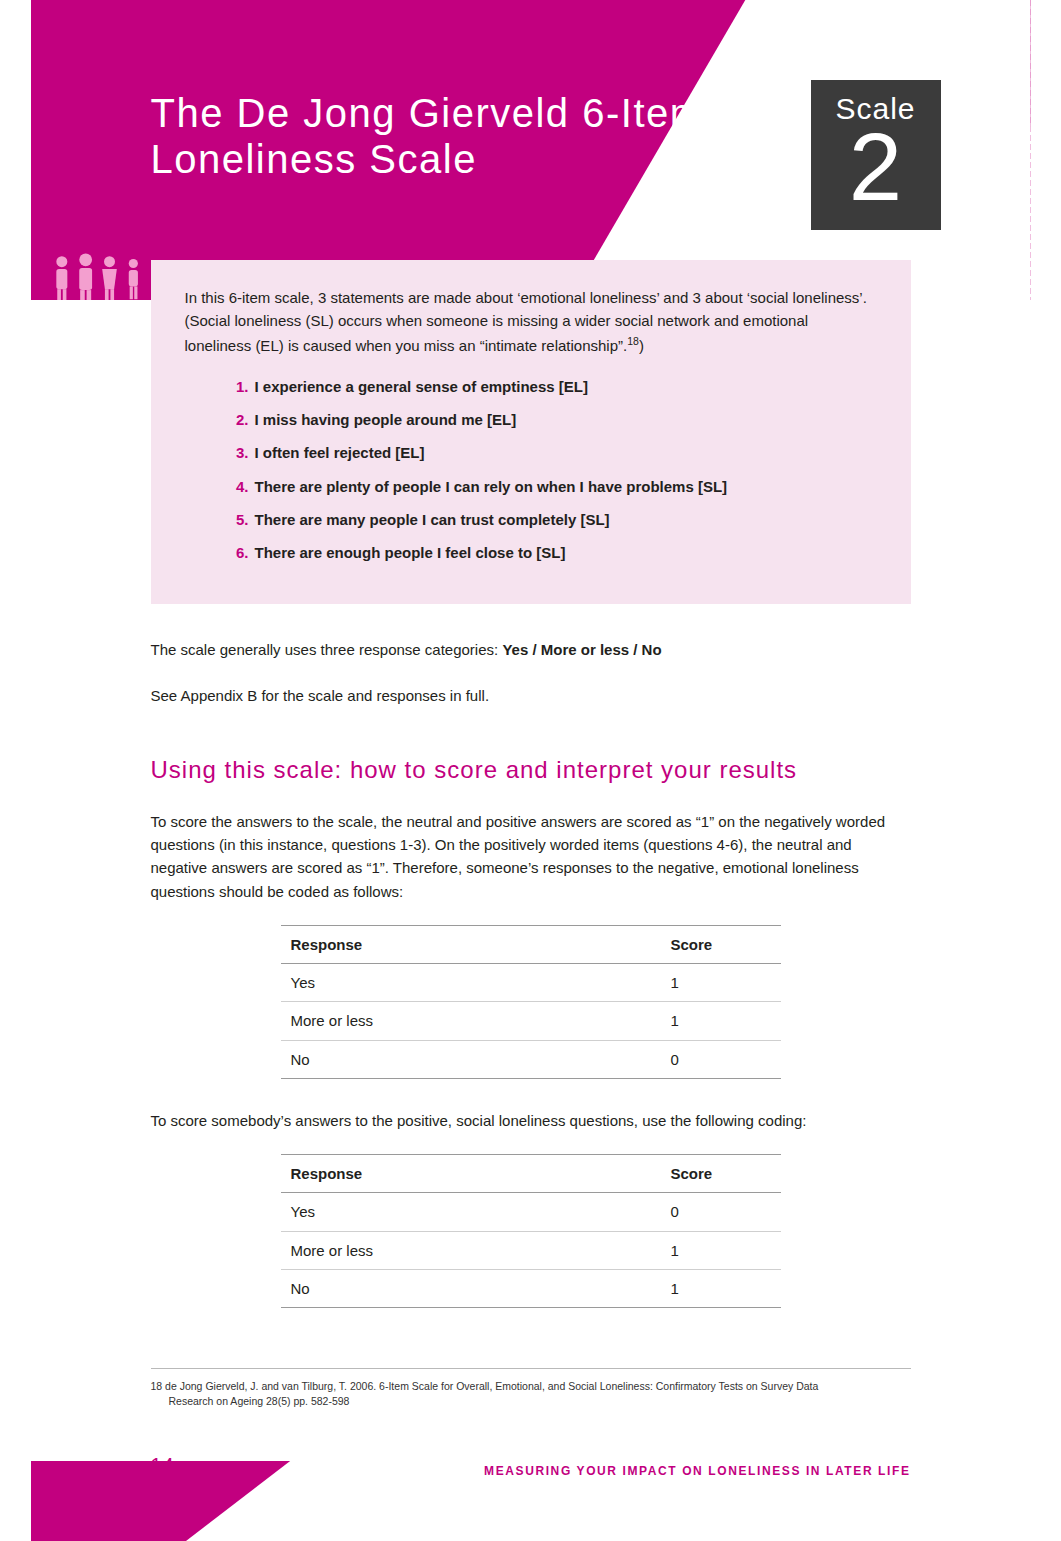The De Jong Gierveld 6-Item
Loneliness Scale
Scale
2
In this 6-item scale, 3 statements are made about ‘emotional loneliness’ and 3 about ‘social loneliness’. (Social loneliness (SL) occurs when someone is missing a wider social network and emotional loneliness (EL) is caused when you miss an “intimate relationship”.18)
I experience a general sense of emptiness [EL]
I miss having people around me [EL]
I often feel rejected [EL]
There are plenty of people I can rely on when I have problems [SL]
There are many people I can trust completely [SL]
There are enough people I feel close to [SL]
The scale generally uses three response categories: Yes / More or less / No
See Appendix B for the scale and responses in full.
Using this scale: how to score and interpret your results
To score the answers to the scale, the neutral and positive answers are scored as “1” on the negatively worded questions (in this instance, questions 1-3). On the positively worded items (questions 4-6), the neutral and negative answers are scored as “1”. Therefore, someone’s responses to the negative, emotional loneliness questions should be coded as follows:
| Response | Score |
| --- | --- |
| Yes | 1 |
| More or less | 1 |
| No | 0 |
To score somebody’s answers to the positive, social loneliness questions, use the following coding:
| Response | Score |
| --- | --- |
| Yes | 0 |
| More or less | 1 |
| No | 1 |
18 de Jong Gierveld, J. and van Tilburg, T. 2006. 6-Item Scale for Overall, Emotional, and Social Loneliness: Confirmatory Tests on Survey Data Research on Ageing 28(5) pp. 582-598
14
Measuring your impact on loneliness in later life